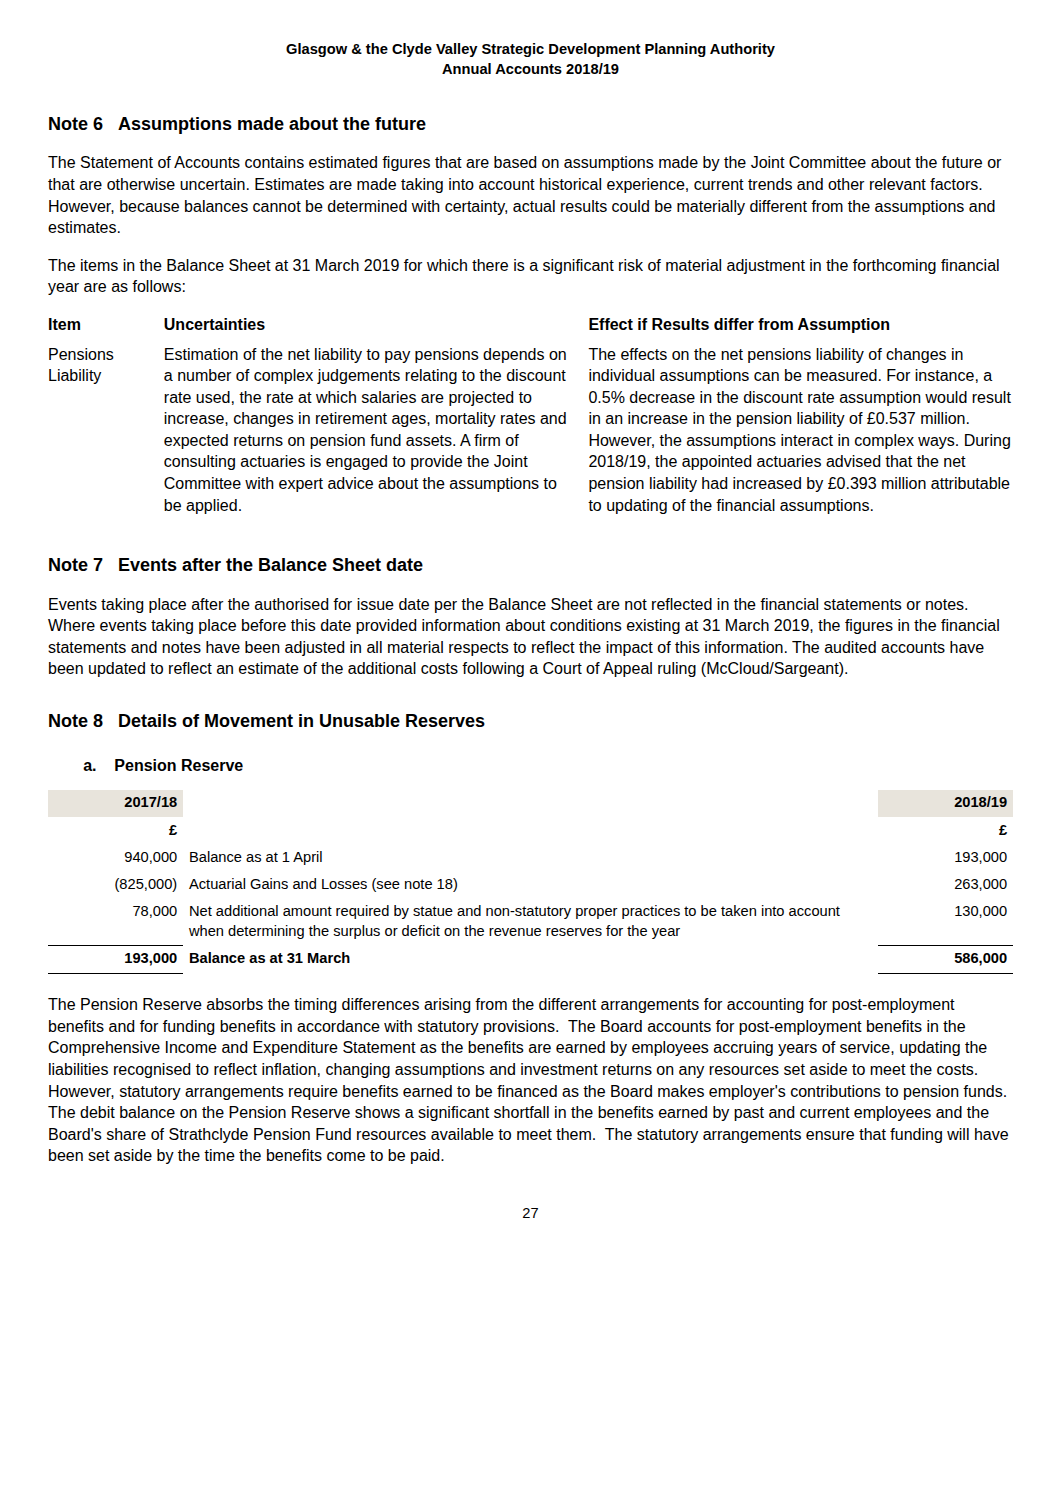Glasgow & the Clyde Valley Strategic Development Planning Authority
Annual Accounts 2018/19
Note 6 Assumptions made about the future
The Statement of Accounts contains estimated figures that are based on assumptions made by the Joint Committee about the future or that are otherwise uncertain. Estimates are made taking into account historical experience, current trends and other relevant factors. However, because balances cannot be determined with certainty, actual results could be materially different from the assumptions and estimates.
The items in the Balance Sheet at 31 March 2019 for which there is a significant risk of material adjustment in the forthcoming financial year are as follows:
| Item | Uncertainties | Effect if Results differ from Assumption |
| --- | --- | --- |
| Pensions Liability | Estimation of the net liability to pay pensions depends on a number of complex judgements relating to the discount rate used, the rate at which salaries are projected to increase, changes in retirement ages, mortality rates and expected returns on pension fund assets. A firm of consulting actuaries is engaged to provide the Joint Committee with expert advice about the assumptions to be applied. | The effects on the net pensions liability of changes in individual assumptions can be measured. For instance, a 0.5% decrease in the discount rate assumption would result in an increase in the pension liability of £0.537 million. However, the assumptions interact in complex ways. During 2018/19, the appointed actuaries advised that the net pension liability had increased by £0.393 million attributable to updating of the financial assumptions. |
Note 7 Events after the Balance Sheet date
Events taking place after the authorised for issue date per the Balance Sheet are not reflected in the financial statements or notes. Where events taking place before this date provided information about conditions existing at 31 March 2019, the figures in the financial statements and notes have been adjusted in all material respects to reflect the impact of this information. The audited accounts have been updated to reflect an estimate of the additional costs following a Court of Appeal ruling (McCloud/Sargeant).
Note 8 Details of Movement in Unusable Reserves
a. Pension Reserve
| 2017/18 | | 2018/19 |
| £ | | £ |
| 940,000 | Balance as at 1 April | 193,000 |
| (825,000) | Actuarial Gains and Losses (see note 18) | 263,000 |
| 78,000 | Net additional amount required by statue and non-statutory proper practices to be taken into account when determining the surplus or deficit on the revenue reserves for the year | 130,000 |
| 193,000 | Balance as at 31 March | 586,000 |
The Pension Reserve absorbs the timing differences arising from the different arrangements for accounting for post-employment benefits and for funding benefits in accordance with statutory provisions. The Board accounts for post-employment benefits in the Comprehensive Income and Expenditure Statement as the benefits are earned by employees accruing years of service, updating the liabilities recognised to reflect inflation, changing assumptions and investment returns on any resources set aside to meet the costs. However, statutory arrangements require benefits earned to be financed as the Board makes employer's contributions to pension funds. The debit balance on the Pension Reserve shows a significant shortfall in the benefits earned by past and current employees and the Board's share of Strathclyde Pension Fund resources available to meet them. The statutory arrangements ensure that funding will have been set aside by the time the benefits come to be paid.
27